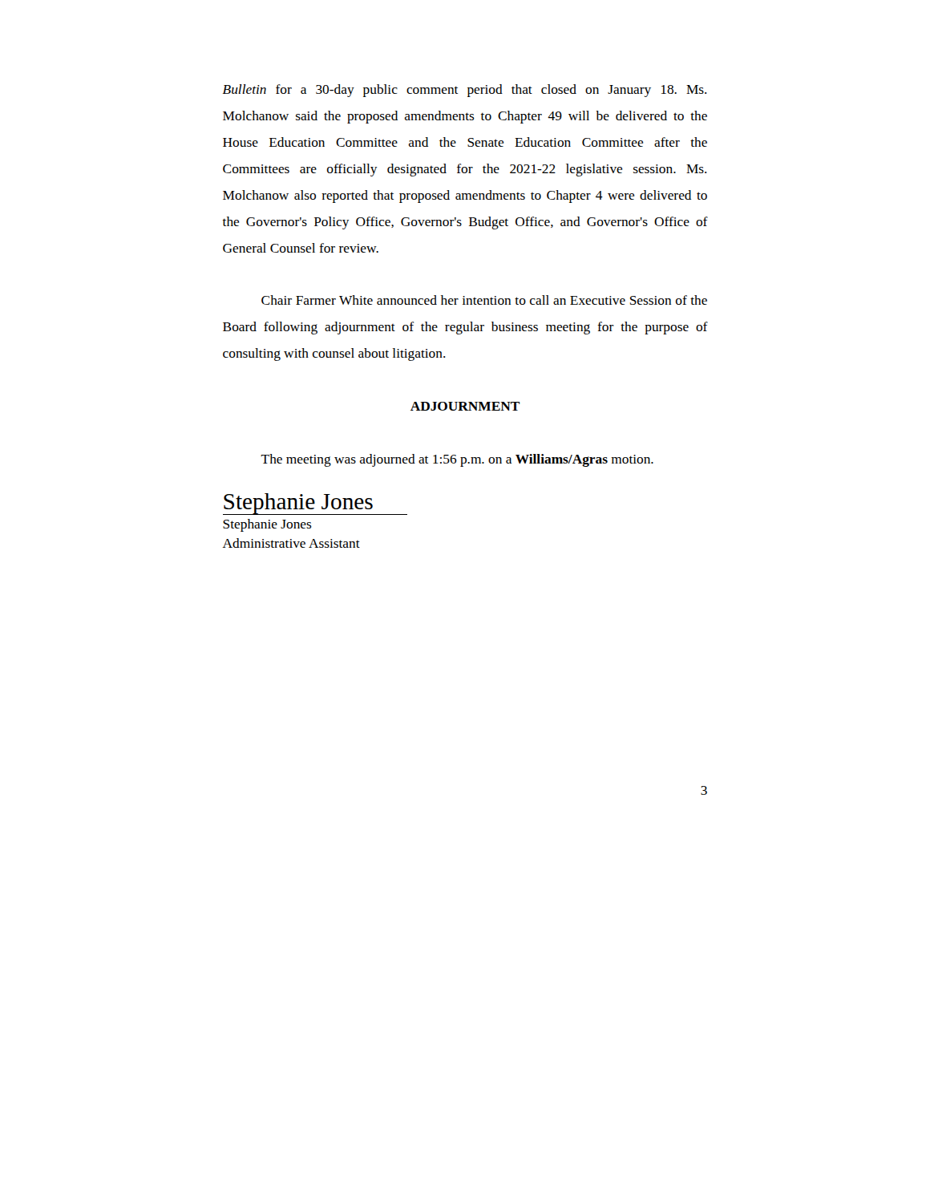Bulletin for a 30-day public comment period that closed on January 18. Ms. Molchanow said the proposed amendments to Chapter 49 will be delivered to the House Education Committee and the Senate Education Committee after the Committees are officially designated for the 2021-22 legislative session. Ms. Molchanow also reported that proposed amendments to Chapter 4 were delivered to the Governor's Policy Office, Governor's Budget Office, and Governor's Office of General Counsel for review.
Chair Farmer White announced her intention to call an Executive Session of the Board following adjournment of the regular business meeting for the purpose of consulting with counsel about litigation.
ADJOURNMENT
The meeting was adjourned at 1:56 p.m. on a Williams/Agras motion.
Stephanie Jones
Stephanie Jones
Administrative Assistant
3